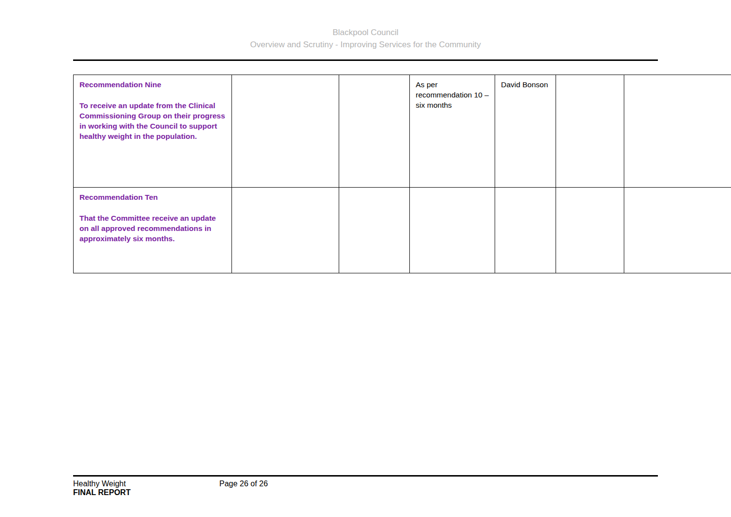Blackpool Council
Overview and Scrutiny - Improving Services for the Community
| Recommendation Nine To receive an update from the Clinical Commissioning Group on their progress in working with the Council to support healthy weight in the population. | | | As per recommendation 10 – six months | David Bonson | | |
| Recommendation Ten That the Committee receive an update on all approved recommendations in approximately six months. | | | | | | |
Healthy Weight
FINAL REPORT
Page 26 of 26